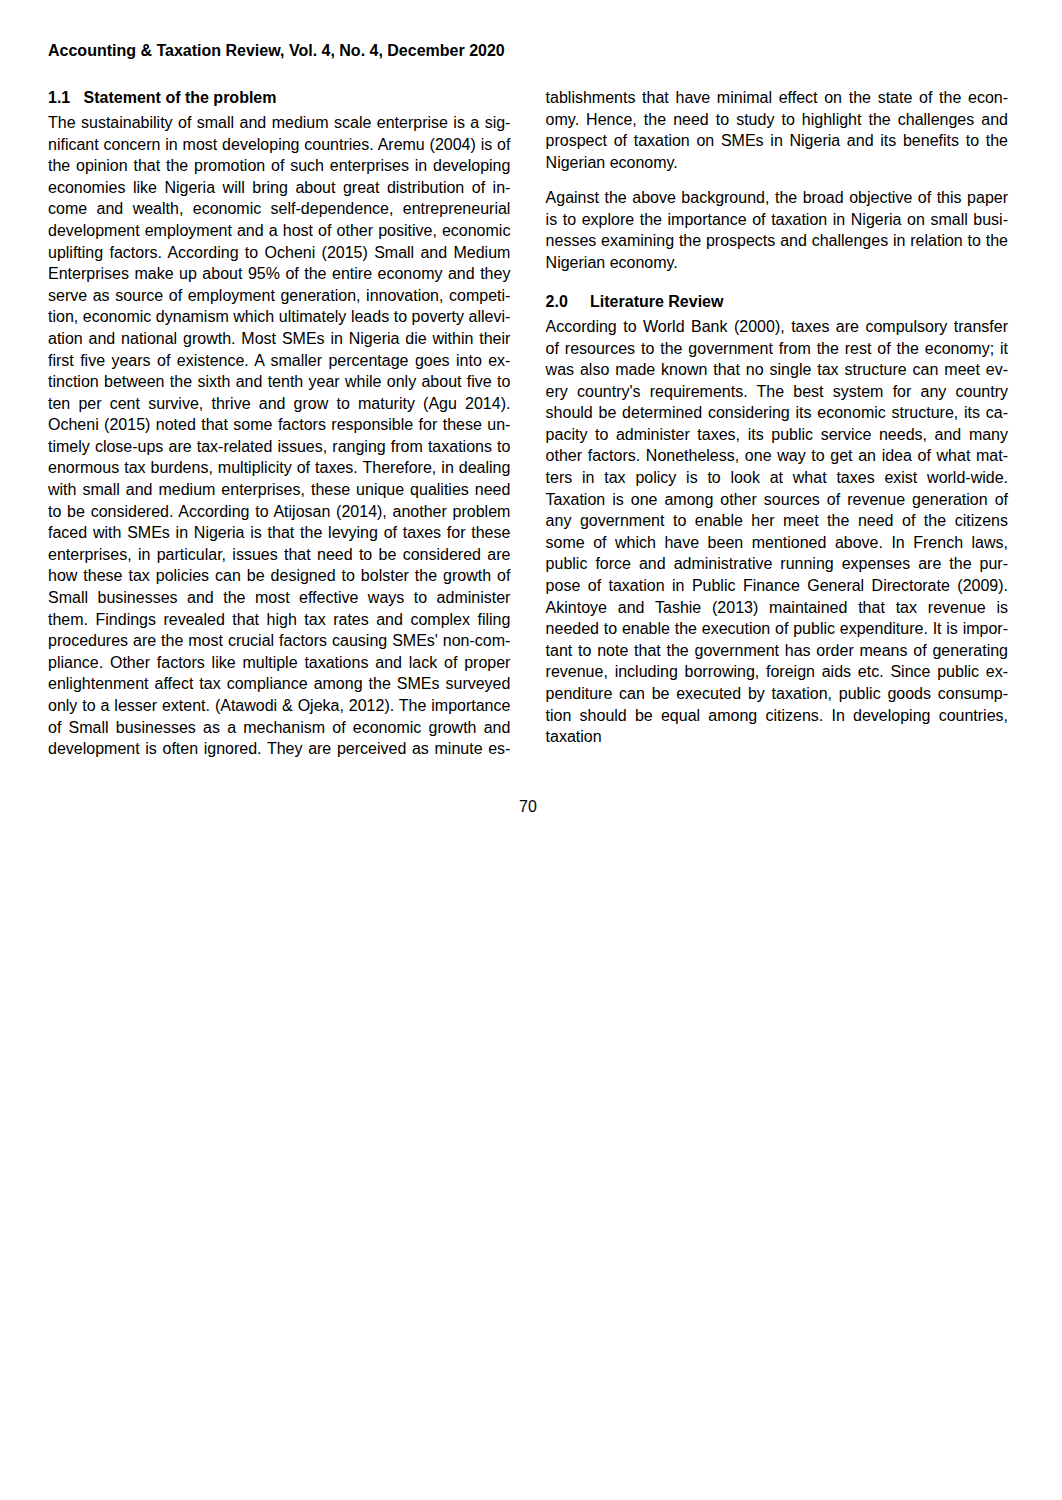Accounting & Taxation Review, Vol. 4, No. 4, December 2020
1.1 Statement of the problem
The sustainability of small and medium scale enterprise is a significant concern in most developing countries. Aremu (2004) is of the opinion that the promotion of such enterprises in developing economies like Nigeria will bring about great distribution of income and wealth, economic self-dependence, entrepreneurial development employment and a host of other positive, economic uplifting factors. According to Ocheni (2015) Small and Medium Enterprises make up about 95% of the entire economy and they serve as source of employment generation, innovation, competition, economic dynamism which ultimately leads to poverty alleviation and national growth. Most SMEs in Nigeria die within their first five years of existence. A smaller percentage goes into extinction between the sixth and tenth year while only about five to ten per cent survive, thrive and grow to maturity (Agu 2014). Ocheni (2015) noted that some factors responsible for these untimely close-ups are tax-related issues, ranging from taxations to enormous tax burdens, multiplicity of taxes. Therefore, in dealing with small and medium enterprises, these unique qualities need to be considered. According to Atijosan (2014), another problem faced with SMEs in Nigeria is that the levying of taxes for these enterprises, in particular, issues that need to be considered are how these tax policies can be designed to bolster the growth of Small businesses and the most effective ways to administer them. Findings revealed that high tax rates and complex filing procedures are the most crucial factors causing SMEs' non-compliance. Other factors like multiple taxations and lack of proper enlightenment affect tax compliance among the SMEs surveyed only to a lesser extent. (Atawodi & Ojeka, 2012). The importance of Small businesses as a mechanism of economic growth and development is often ignored. They are perceived as minute establishments that have minimal effect on the state of the economy. Hence, the need to study to highlight the challenges and prospect of taxation on SMEs in Nigeria and its benefits to the Nigerian economy.
Against the above background, the broad objective of this paper is to explore the importance of taxation in Nigeria on small businesses examining the prospects and challenges in relation to the Nigerian economy.
2.0 Literature Review
According to World Bank (2000), taxes are compulsory transfer of resources to the government from the rest of the economy; it was also made known that no single tax structure can meet every country's requirements. The best system for any country should be determined considering its economic structure, its capacity to administer taxes, its public service needs, and many other factors. Nonetheless, one way to get an idea of what matters in tax policy is to look at what taxes exist world-wide. Taxation is one among other sources of revenue generation of any government to enable her meet the need of the citizens some of which have been mentioned above. In French laws, public force and administrative running expenses are the purpose of taxation in Public Finance General Directorate (2009). Akintoye and Tashie (2013) maintained that tax revenue is needed to enable the execution of public expenditure. It is important to note that the government has order means of generating revenue, including borrowing, foreign aids etc. Since public expenditure can be executed by taxation, public goods consumption should be equal among citizens. In developing countries, taxation
70